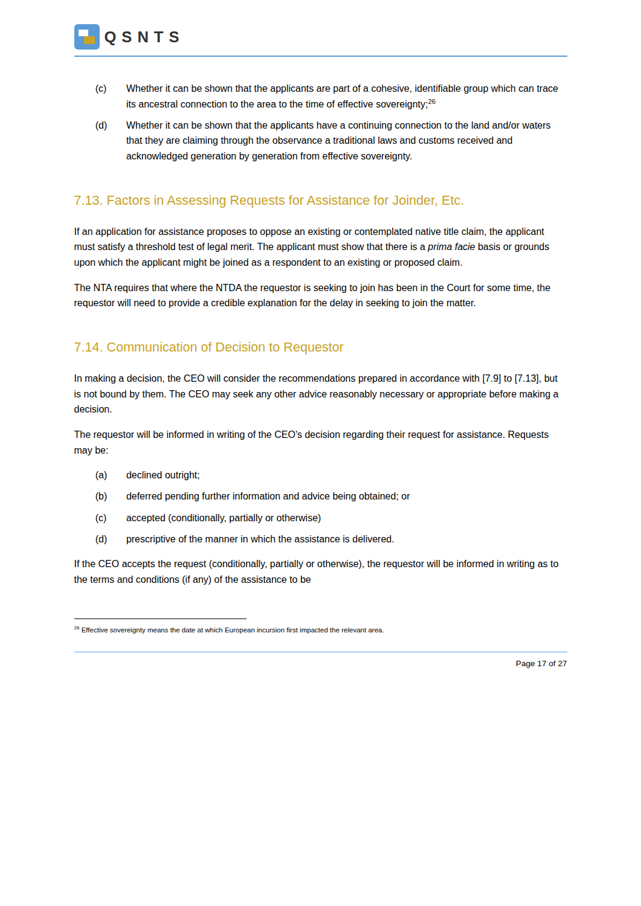QSNTS
(c) Whether it can be shown that the applicants are part of a cohesive, identifiable group which can trace its ancestral connection to the area to the time of effective sovereignty;26
(d) Whether it can be shown that the applicants have a continuing connection to the land and/or waters that they are claiming through the observance a traditional laws and customs received and acknowledged generation by generation from effective sovereignty.
7.13. Factors in Assessing Requests for Assistance for Joinder, Etc.
If an application for assistance proposes to oppose an existing or contemplated native title claim, the applicant must satisfy a threshold test of legal merit. The applicant must show that there is a prima facie basis or grounds upon which the applicant might be joined as a respondent to an existing or proposed claim.
The NTA requires that where the NTDA the requestor is seeking to join has been in the Court for some time, the requestor will need to provide a credible explanation for the delay in seeking to join the matter.
7.14. Communication of Decision to Requestor
In making a decision, the CEO will consider the recommendations prepared in accordance with [7.9] to [7.13], but is not bound by them. The CEO may seek any other advice reasonably necessary or appropriate before making a decision.
The requestor will be informed in writing of the CEO's decision regarding their request for assistance. Requests may be:
(a) declined outright;
(b) deferred pending further information and advice being obtained; or
(c) accepted (conditionally, partially or otherwise)
(d) prescriptive of the manner in which the assistance is delivered.
If the CEO accepts the request (conditionally, partially or otherwise), the requestor will be informed in writing as to the terms and conditions (if any) of the assistance to be
26 Effective sovereignty means the date at which European incursion first impacted the relevant area.
Page 17 of 27